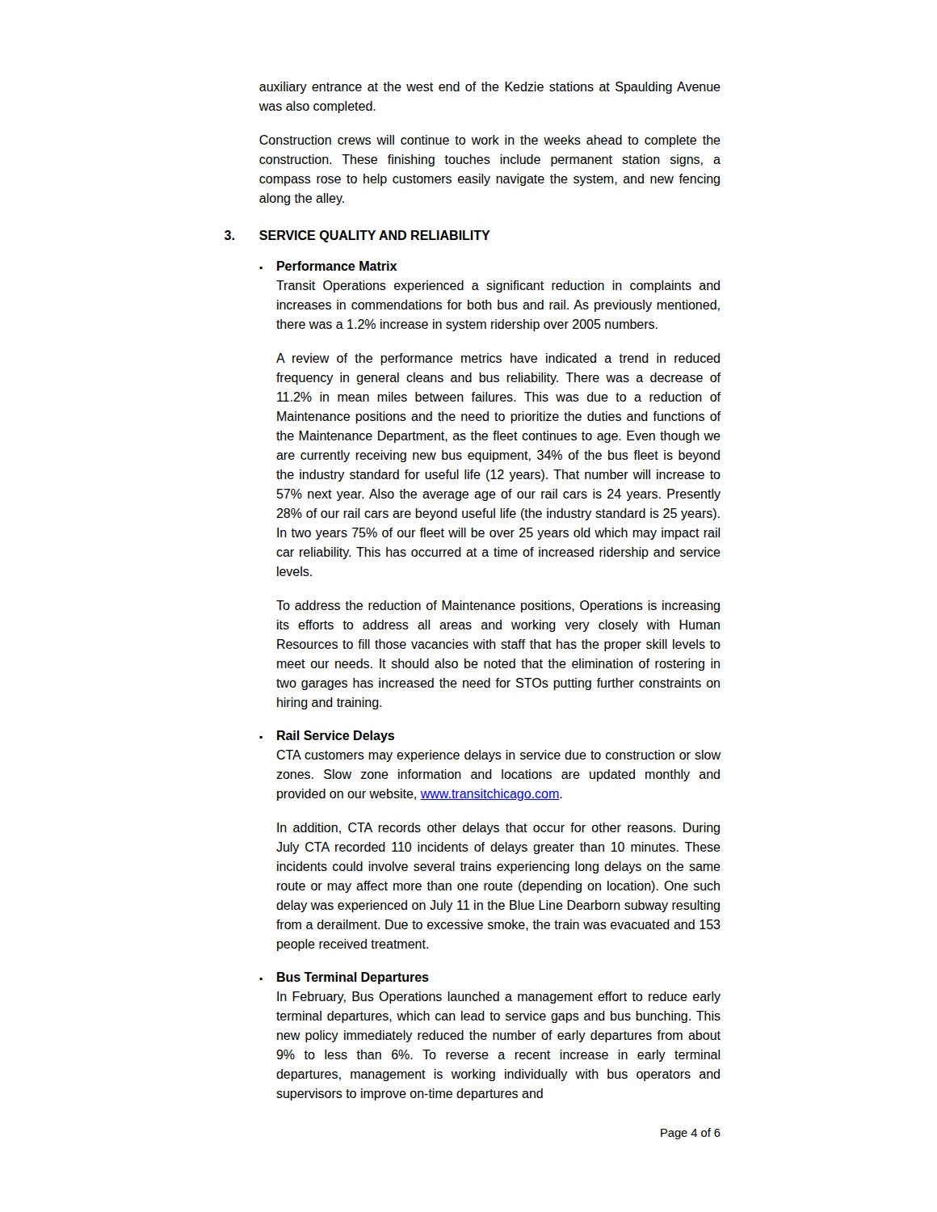auxiliary entrance at the west end of the Kedzie stations at Spaulding Avenue was also completed.
Construction crews will continue to work in the weeks ahead to complete the construction. These finishing touches include permanent station signs, a compass rose to help customers easily navigate the system, and new fencing along the alley.
3. SERVICE QUALITY AND RELIABILITY
▪ Performance Matrix
Transit Operations experienced a significant reduction in complaints and increases in commendations for both bus and rail. As previously mentioned, there was a 1.2% increase in system ridership over 2005 numbers.
A review of the performance metrics have indicated a trend in reduced frequency in general cleans and bus reliability. There was a decrease of 11.2% in mean miles between failures. This was due to a reduction of Maintenance positions and the need to prioritize the duties and functions of the Maintenance Department, as the fleet continues to age. Even though we are currently receiving new bus equipment, 34% of the bus fleet is beyond the industry standard for useful life (12 years). That number will increase to 57% next year. Also the average age of our rail cars is 24 years. Presently 28% of our rail cars are beyond useful life (the industry standard is 25 years). In two years 75% of our fleet will be over 25 years old which may impact rail car reliability. This has occurred at a time of increased ridership and service levels.
To address the reduction of Maintenance positions, Operations is increasing its efforts to address all areas and working very closely with Human Resources to fill those vacancies with staff that has the proper skill levels to meet our needs. It should also be noted that the elimination of rostering in two garages has increased the need for STOs putting further constraints on hiring and training.
▪ Rail Service Delays
CTA customers may experience delays in service due to construction or slow zones. Slow zone information and locations are updated monthly and provided on our website, www.transitchicago.com.
In addition, CTA records other delays that occur for other reasons. During July CTA recorded 110 incidents of delays greater than 10 minutes. These incidents could involve several trains experiencing long delays on the same route or may affect more than one route (depending on location). One such delay was experienced on July 11 in the Blue Line Dearborn subway resulting from a derailment. Due to excessive smoke, the train was evacuated and 153 people received treatment.
▪ Bus Terminal Departures
In February, Bus Operations launched a management effort to reduce early terminal departures, which can lead to service gaps and bus bunching. This new policy immediately reduced the number of early departures from about 9% to less than 6%. To reverse a recent increase in early terminal departures, management is working individually with bus operators and supervisors to improve on-time departures and
Page 4 of 6